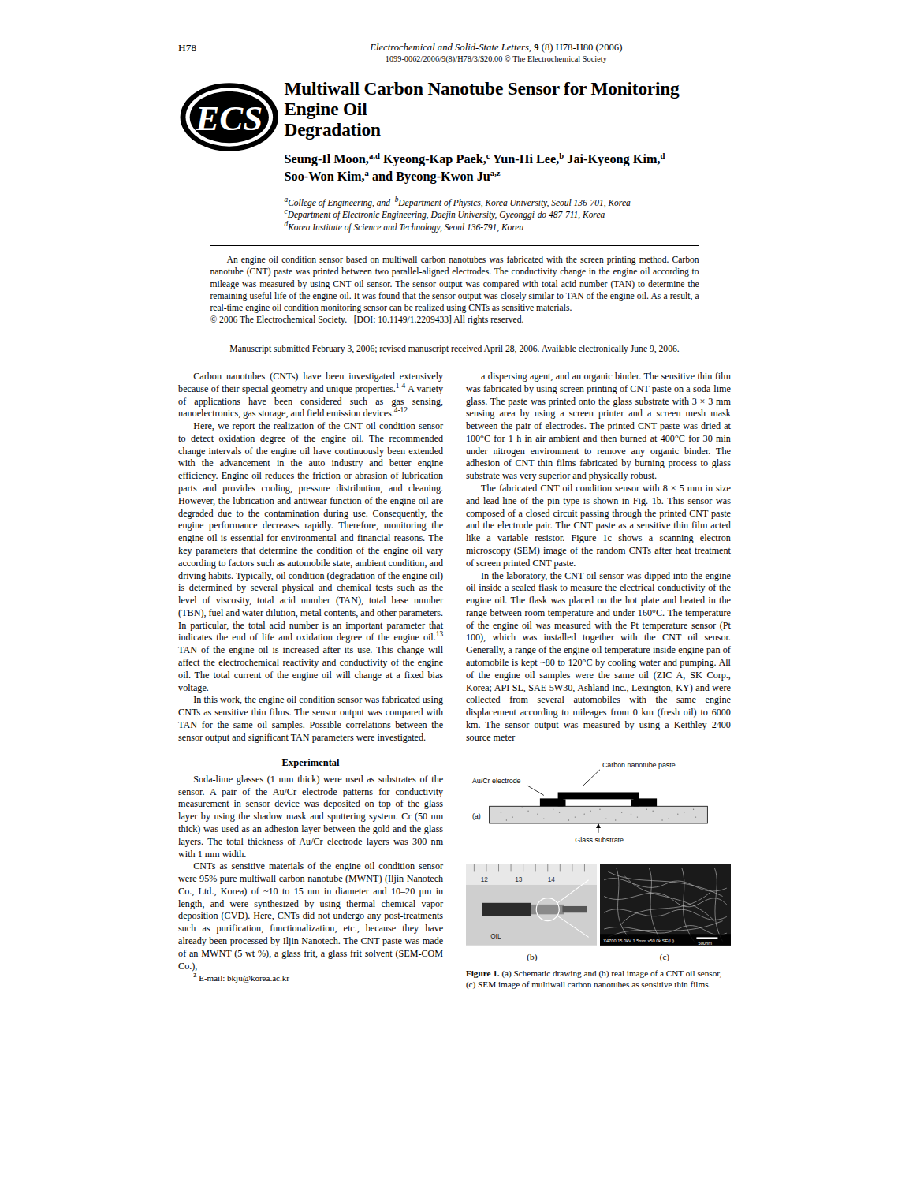H78
Electrochemical and Solid-State Letters, 9 (8) H78-H80 (2006)
1099-0062/2006/9(8)/H78/3/$20.00 © The Electrochemical Society
ECS
Multiwall Carbon Nanotube Sensor for Monitoring Engine Oil
Degradation
Seung-Il Moon,a,d Kyeong-Kap Paek,c Yun-Hi Lee,b Jai-Kyeong Kim,d
Soo-Won Kim,a and Byeong-Kwon Jua,z
aCollege of Engineering, and bDepartment of Physics, Korea University, Seoul 136-701, Korea
cDepartment of Electronic Engineering, Daejin University, Gyeonggi-do 487-711, Korea
dKorea Institute of Science and Technology, Seoul 136-791, Korea
An engine oil condition sensor based on multiwall carbon nanotubes was fabricated with the screen printing method. Carbon nanotube (CNT) paste was printed between two parallel-aligned electrodes. The conductivity change in the engine oil according to mileage was measured by using CNT oil sensor. The sensor output was compared with total acid number (TAN) to determine the remaining useful life of the engine oil. It was found that the sensor output was closely similar to TAN of the engine oil. As a result, a real-time engine oil condition monitoring sensor can be realized using CNTs as sensitive materials.
© 2006 The Electrochemical Society. [DOI: 10.1149/1.2209433] All rights reserved.
Manuscript submitted February 3, 2006; revised manuscript received April 28, 2006. Available electronically June 9, 2006.
Carbon nanotubes (CNTs) have been investigated extensively because of their special geometry and unique properties.1-4 A variety of applications have been considered such as gas sensing, nanoelectronics, gas storage, and field emission devices.4-12
Here, we report the realization of the CNT oil condition sensor to detect oxidation degree of the engine oil. The recommended change intervals of the engine oil have continuously been extended with the advancement in the auto industry and better engine efficiency. Engine oil reduces the friction or abrasion of lubrication parts and provides cooling, pressure distribution, and cleaning. However, the lubrication and antiwear function of the engine oil are degraded due to the contamination during use. Consequently, the engine performance decreases rapidly. Therefore, monitoring the engine oil is essential for environmental and financial reasons. The key parameters that determine the condition of the engine oil vary according to factors such as automobile state, ambient condition, and driving habits. Typically, oil condition (degradation of the engine oil) is determined by several physical and chemical tests such as the level of viscosity, total acid number (TAN), total base number (TBN), fuel and water dilution, metal contents, and other parameters. In particular, the total acid number is an important parameter that indicates the end of life and oxidation degree of the engine oil.13 TAN of the engine oil is increased after its use. This change will affect the electrochemical reactivity and conductivity of the engine oil. The total current of the engine oil will change at a fixed bias voltage.
In this work, the engine oil condition sensor was fabricated using CNTs as sensitive thin films. The sensor output was compared with TAN for the same oil samples. Possible correlations between the sensor output and significant TAN parameters were investigated.
Experimental
Soda-lime glasses (1 mm thick) were used as substrates of the sensor. A pair of the Au/Cr electrode patterns for conductivity measurement in sensor device was deposited on top of the glass layer by using the shadow mask and sputtering system. Cr (50 nm thick) was used as an adhesion layer between the gold and the glass layers. The total thickness of Au/Cr electrode layers was 300 nm with 1 mm width.
CNTs as sensitive materials of the engine oil condition sensor were 95% pure multiwall carbon nanotube (MWNT) (Iljin Nanotech Co., Ltd., Korea) of ~10 to 15 nm in diameter and 10–20 μm in length, and were synthesized by using thermal chemical vapor deposition (CVD). Here, CNTs did not undergo any post-treatments such as purification, functionalization, etc., because they have already been processed by Iljin Nanotech. The CNT paste was made of an MWNT (5 wt %), a glass frit, a glass frit solvent (SEM-COM Co.),
z E-mail: bkju@korea.ac.kr
a dispersing agent, and an organic binder. The sensitive thin film was fabricated by using screen printing of CNT paste on a soda-lime glass. The paste was printed onto the glass substrate with 3 × 3 mm sensing area by using a screen printer and a screen mesh mask between the pair of electrodes. The printed CNT paste was dried at 100°C for 1 h in air ambient and then burned at 400°C for 30 min under nitrogen environment to remove any organic binder. The adhesion of CNT thin films fabricated by burning process to glass substrate was very superior and physically robust.
The fabricated CNT oil condition sensor with 8 × 5 mm in size and lead-line of the pin type is shown in Fig. 1b. This sensor was composed of a closed circuit passing through the printed CNT paste and the electrode pair. The CNT paste as a sensitive thin film acted like a variable resistor. Figure 1c shows a scanning electron microscopy (SEM) image of the random CNTs after heat treatment of screen printed CNT paste.
In the laboratory, the CNT oil sensor was dipped into the engine oil inside a sealed flask to measure the electrical conductivity of the engine oil. The flask was placed on the hot plate and heated in the range between room temperature and under 160°C. The temperature of the engine oil was measured with the Pt temperature sensor (Pt 100), which was installed together with the CNT oil sensor. Generally, a range of the engine oil temperature inside engine pan of automobile is kept ~80 to 120°C by cooling water and pumping. All of the engine oil samples were the same oil (ZIC A, SK Corp., Korea; API SL, SAE 5W30, Ashland Inc., Lexington, KY) and were collected from several automobiles with the same engine displacement according to mileages from 0 km (fresh oil) to 6000 km. The sensor output was measured by using a Keithley 2400 source meter
Carbon nanotube paste Au/Cr electrode (a) Glass substrate
12 13 14 OIL
X4700 15.0kV 1.5mm x50.0k SE(U) 500nm
(b) (c)
Figure 1. (a) Schematic drawing and (b) real image of a CNT oil sensor, (c) SEM image of multiwall carbon nanotubes as sensitive thin films.